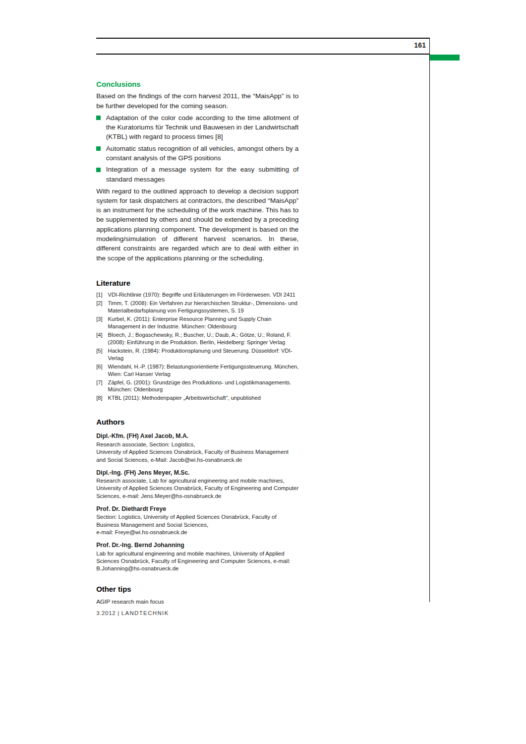161
Conclusions
Based on the findings of the corn harvest 2011, the “MaisApp” is to be further developed for the coming season.
Adaptation of the color code according to the time allotment of the Kuratoriums für Technik und Bauwesen in der Landwirtschaft (KTBL) with regard to process times [8]
Automatic status recognition of all vehicles, amongst others by a constant analysis of the GPS positions
Integration of a message system for the easy submitting of standard messages
With regard to the outlined approach to develop a decision support system for task dispatchers at contractors, the described “MaisApp” is an instrument for the scheduling of the work machine. This has to be supplemented by others and should be extended by a preceding applications planning component. The development is based on the modeling/simulation of different harvest scenarios. In these, different constraints are regarded which are to deal with either in the scope of the applications planning or the scheduling.
Literature
[1]
VDI-Richtlinie (1970): Begriffe und Erläuterungen im Förderwesen. VDI 2411
[2]
Timm, T. (2008): Ein Verfahren zur hierarchischen Struktur-, Dimensions- und Materialbedarfsplanung von Fertigungssystemen, S. 19
[3]
Kurbel, K. (2011): Enterprise Resource Planning und Supply Chain Management in der Industrie. München: Oldenbourg
[4]
Bloech, J.; Bogaschewsky, R.; Buscher, U.; Daub, A.; Götze, U.; Roland, F. (2008): Einführung in die Produktion. Berlin, Heidelberg: Springer Verlag
[5]
Hackstein, R. (1984): Produktionsplanung und Steuerung. Düsseldorf: VDI-Verlag
[6]
Wiendahl, H.-P. (1987): Belastungsorientierte Fertigungssteuerung. München, Wien: Carl Hanser Verlag
[7]
Zäpfel, G. (2001): Grundzüge des Produktions- und Logistikmanagements. München: Oldenbourg
[8]
KTBL (2011): Methodenpapier „Arbeitswirtschaft“, unpublished
Authors
Dipl.-Kfm. (FH) Axel Jacob, M.A.
Research associate, Section: Logistics,
University of Applied Sciences Osnabrück, Faculty of Business Management and Social Sciences, e-Mail: Jacob@wi.hs-osnabrueck.de
Dipl.-Ing. (FH) Jens Meyer, M.Sc.
Research associate, Lab for agricultural engineering and mobile machines, University of Applied Sciences Osnabrück, Faculty of Engineering and Computer Sciences, e-mail: Jens.Meyer@hs-osnabrueck.de
Prof. Dr. Diethardt Freye
Section: Logistics, University of Applied Sciences Osnabrück, Faculty of Business Management and Social Sciences,
e-mail: Freye@wi.hs-osnabrueck.de
Prof. Dr.-Ing. Bernd Johanning
Lab for agricultural engineering and mobile machines, University of Applied Sciences Osnabrück, Faculty of Engineering and Computer Sciences, e-mail: B.Johanning@hs-osnabrueck.de
Other tips
AGIP research main focus
3.2012 | LANDTECHNIK